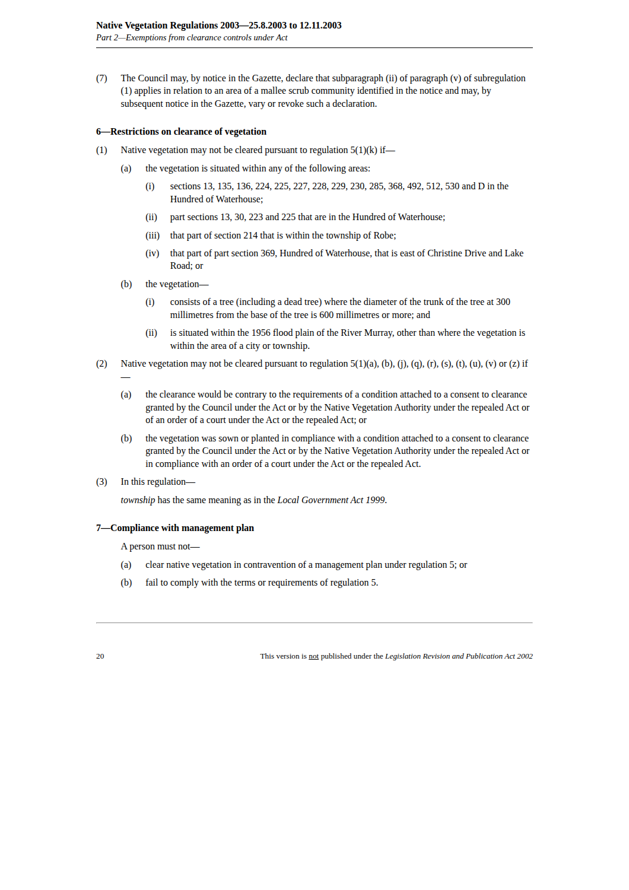Native Vegetation Regulations 2003—25.8.2003 to 12.11.2003
Part 2—Exemptions from clearance controls under Act
(7) The Council may, by notice in the Gazette, declare that subparagraph (ii) of paragraph (v) of subregulation (1) applies in relation to an area of a mallee scrub community identified in the notice and may, by subsequent notice in the Gazette, vary or revoke such a declaration.
6—Restrictions on clearance of vegetation
(1) Native vegetation may not be cleared pursuant to regulation 5(1)(k) if—
(a) the vegetation is situated within any of the following areas:
(i) sections 13, 135, 136, 224, 225, 227, 228, 229, 230, 285, 368, 492, 512, 530 and D in the Hundred of Waterhouse;
(ii) part sections 13, 30, 223 and 225 that are in the Hundred of Waterhouse;
(iii) that part of section 214 that is within the township of Robe;
(iv) that part of part section 369, Hundred of Waterhouse, that is east of Christine Drive and Lake Road; or
(b) the vegetation—
(i) consists of a tree (including a dead tree) where the diameter of the trunk of the tree at 300 millimetres from the base of the tree is 600 millimetres or more; and
(ii) is situated within the 1956 flood plain of the River Murray, other than where the vegetation is within the area of a city or township.
(2) Native vegetation may not be cleared pursuant to regulation 5(1)(a), (b), (j), (q), (r), (s), (t), (u), (v) or (z) if—
(a) the clearance would be contrary to the requirements of a condition attached to a consent to clearance granted by the Council under the Act or by the Native Vegetation Authority under the repealed Act or of an order of a court under the Act or the repealed Act; or
(b) the vegetation was sown or planted in compliance with a condition attached to a consent to clearance granted by the Council under the Act or by the Native Vegetation Authority under the repealed Act or in compliance with an order of a court under the Act or the repealed Act.
(3) In this regulation—
township has the same meaning as in the Local Government Act 1999.
7—Compliance with management plan
A person must not—
(a) clear native vegetation in contravention of a management plan under regulation 5; or
(b) fail to comply with the terms or requirements of regulation 5.
20 This version is not published under the Legislation Revision and Publication Act 2002